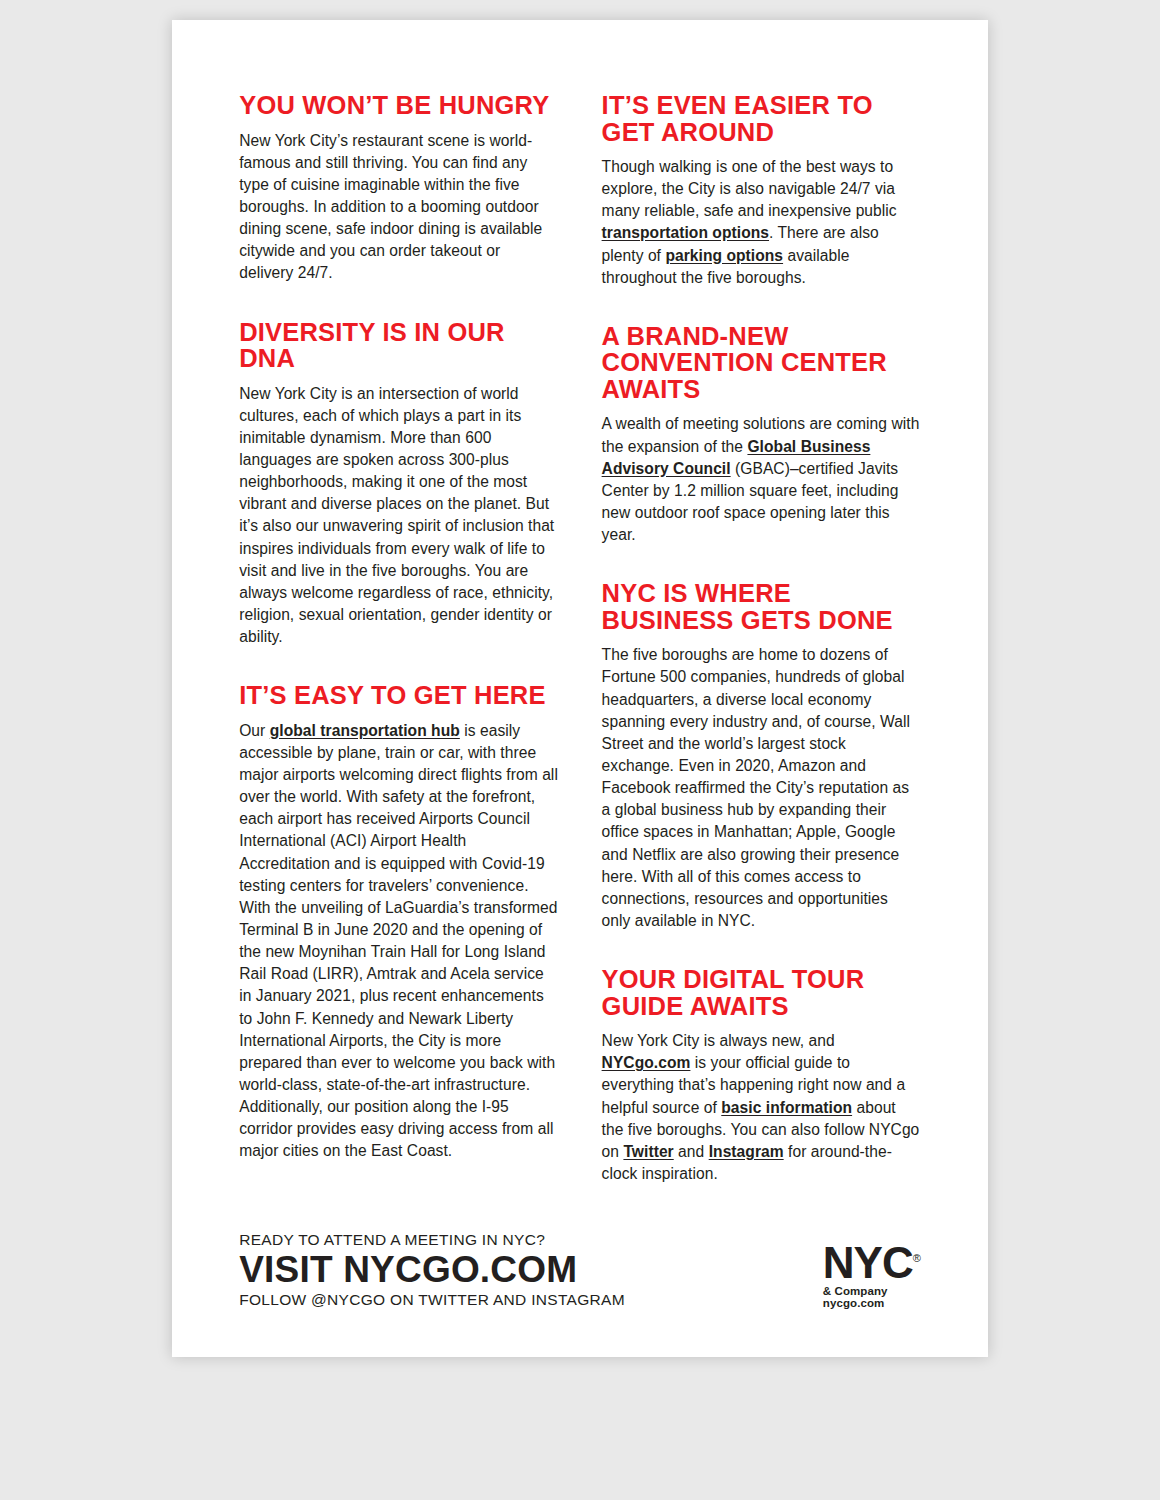You won’t be hungry
New York City’s restaurant scene is world-famous and still thriving. You can find any type of cuisine imaginable within the five boroughs. In addition to a booming outdoor dining scene, safe indoor dining is available citywide and you can order takeout or delivery 24/7.
Diversity is in our DNA
New York City is an intersection of world cultures, each of which plays a part in its inimitable dynamism. More than 600 languages are spoken across 300-plus neighborhoods, making it one of the most vibrant and diverse places on the planet. But it’s also our unwavering spirit of inclusion that inspires individuals from every walk of life to visit and live in the five boroughs. You are always welcome regardless of race, ethnicity, religion, sexual orientation, gender identity or ability.
It’s easy to get here
Our global transportation hub is easily accessible by plane, train or car, with three major airports welcoming direct flights from all over the world. With safety at the forefront, each airport has received Airports Council International (ACI) Airport Health Accreditation and is equipped with Covid-19 testing centers for travelers’ convenience. With the unveiling of LaGuardia’s transformed Terminal B in June 2020 and the opening of the new Moynihan Train Hall for Long Island Rail Road (LIRR), Amtrak and Acela service in January 2021, plus recent enhancements to John F. Kennedy and Newark Liberty International Airports, the City is more prepared than ever to welcome you back with world-class, state-of-the-art infrastructure. Additionally, our position along the I-95 corridor provides easy driving access from all major cities on the East Coast.
It’s even easier to get around
Though walking is one of the best ways to explore, the City is also navigable 24/7 via many reliable, safe and inexpensive public transportation options. There are also plenty of parking options available throughout the five boroughs.
A brand-new convention center awaits
A wealth of meeting solutions are coming with the expansion of the Global Business Advisory Council (GBAC)–certified Javits Center by 1.2 million square feet, including new outdoor roof space opening later this year.
NYC is where business gets done
The five boroughs are home to dozens of Fortune 500 companies, hundreds of global headquarters, a diverse local economy spanning every industry and, of course, Wall Street and the world’s largest stock exchange. Even in 2020, Amazon and Facebook reaffirmed the City’s reputation as a global business hub by expanding their office spaces in Manhattan; Apple, Google and Netflix are also growing their presence here. With all of this comes access to connections, resources and opportunities only available in NYC.
Your digital tour guide awaits
New York City is always new, and NYCgo.com is your official guide to everything that’s happening right now and a helpful source of basic information about the five boroughs. You can also follow NYCgo on Twitter and Instagram for around-the-clock inspiration.
Ready to attend a meeting in NYC?
Visit NYCgo.com
Follow @NYCgo on Twitter and Instagram
NYC®
& Company
nycgo.com